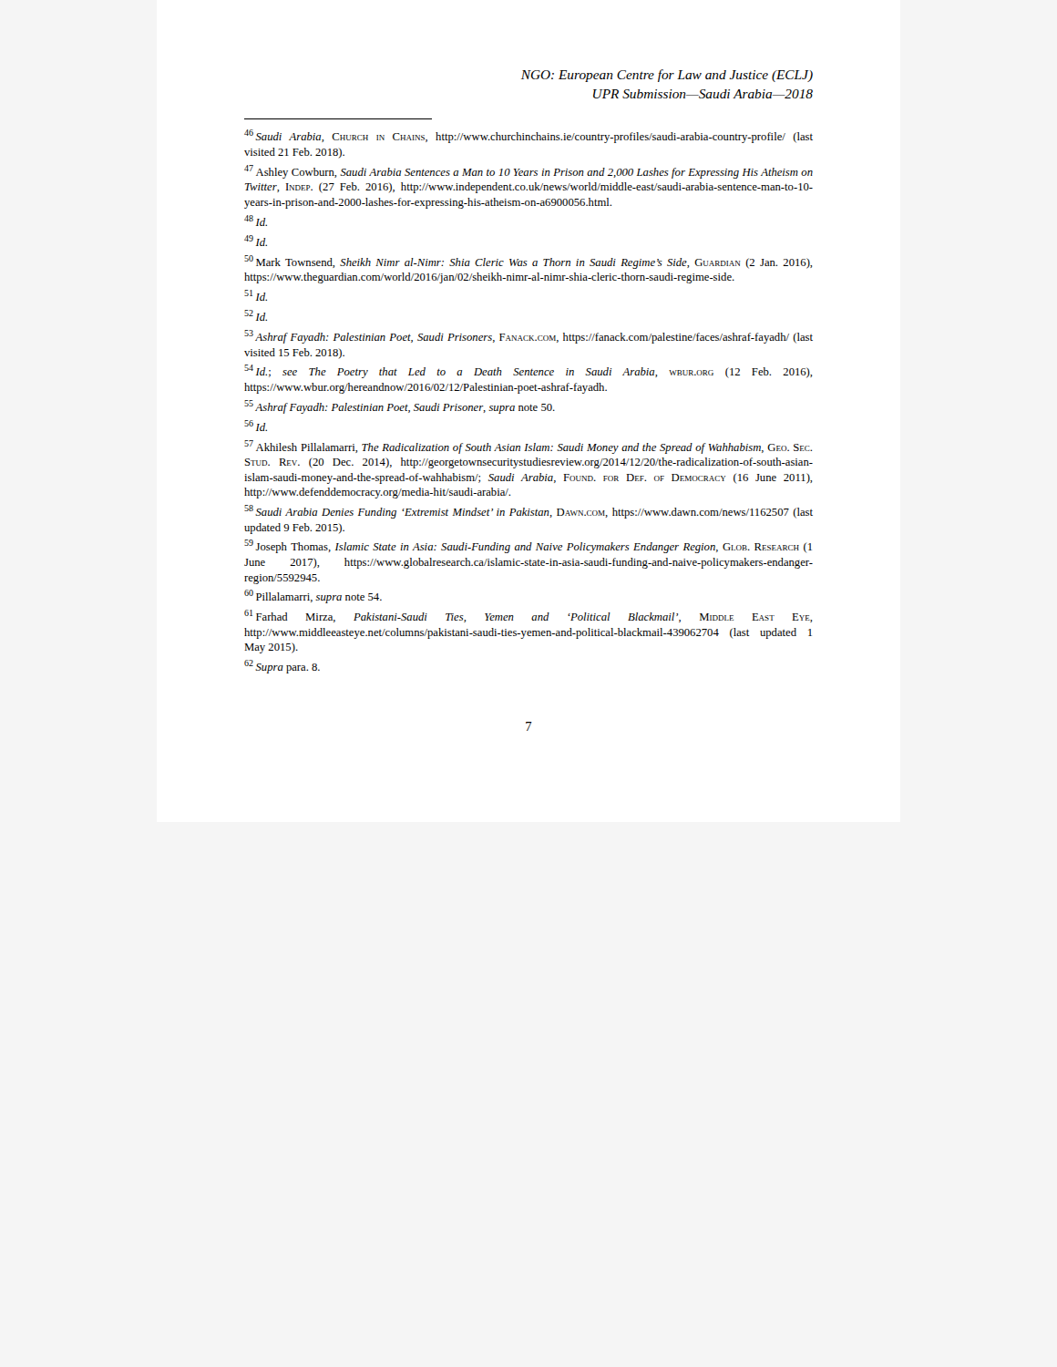NGO: European Centre for Law and Justice (ECLJ)
UPR Submission—Saudi Arabia—2018
46 Saudi Arabia, Church in Chains, http://www.churchinchains.ie/country-profiles/saudi-arabia-country-profile/ (last visited 21 Feb. 2018).
47 Ashley Cowburn, Saudi Arabia Sentences a Man to 10 Years in Prison and 2,000 Lashes for Expressing His Atheism on Twitter, Indep. (27 Feb. 2016), http://www.independent.co.uk/news/world/middle-east/saudi-arabia-sentence-man-to-10-years-in-prison-and-2000-lashes-for-expressing-his-atheism-on-a6900056.html.
48 Id.
49 Id.
50 Mark Townsend, Sheikh Nimr al-Nimr: Shia Cleric Was a Thorn in Saudi Regime’s Side, Guardian (2 Jan. 2016), https://www.theguardian.com/world/2016/jan/02/sheikh-nimr-al-nimr-shia-cleric-thorn-saudi-regime-side.
51 Id.
52 Id.
53 Ashraf Fayadh: Palestinian Poet, Saudi Prisoners, Fanack.com, https://fanack.com/palestine/faces/ashraf-fayadh/ (last visited 15 Feb. 2018).
54 Id.; see The Poetry that Led to a Death Sentence in Saudi Arabia, wbur.org (12 Feb. 2016), https://www.wbur.org/hereandnow/2016/02/12/Palestinian-poet-ashraf-fayadh.
55 Ashraf Fayadh: Palestinian Poet, Saudi Prisoner, supra note 50.
56 Id.
57 Akhilesh Pillalamarri, The Radicalization of South Asian Islam: Saudi Money and the Spread of Wahhabism, Geo. Sec. Stud. Rev. (20 Dec. 2014), http://georgetownsecuritystudiesreview.org/2014/12/20/the-radicalization-of-south-asian-islam-saudi-money-and-the-spread-of-wahhabism/; Saudi Arabia, Found. for Def. of Democracy (16 June 2011), http://www.defenddemocracy.org/media-hit/saudi-arabia/.
58 Saudi Arabia Denies Funding ‘Extremist Mindset’ in Pakistan, Dawn.com, https://www.dawn.com/news/1162507 (last updated 9 Feb. 2015).
59 Joseph Thomas, Islamic State in Asia: Saudi-Funding and Naive Policymakers Endanger Region, Glob. Research (1 June 2017), https://www.globalresearch.ca/islamic-state-in-asia-saudi-funding-and-naive-policymakers-endanger-region/5592945.
60 Pillalamarri, supra note 54.
61 Farhad Mirza, Pakistani-Saudi Ties, Yemen and ‘Political Blackmail’, Middle East Eye, http://www.middleeasteye.net/columns/pakistani-saudi-ties-yemen-and-political-blackmail-439062704 (last updated 1 May 2015).
62 Supra para. 8.
7